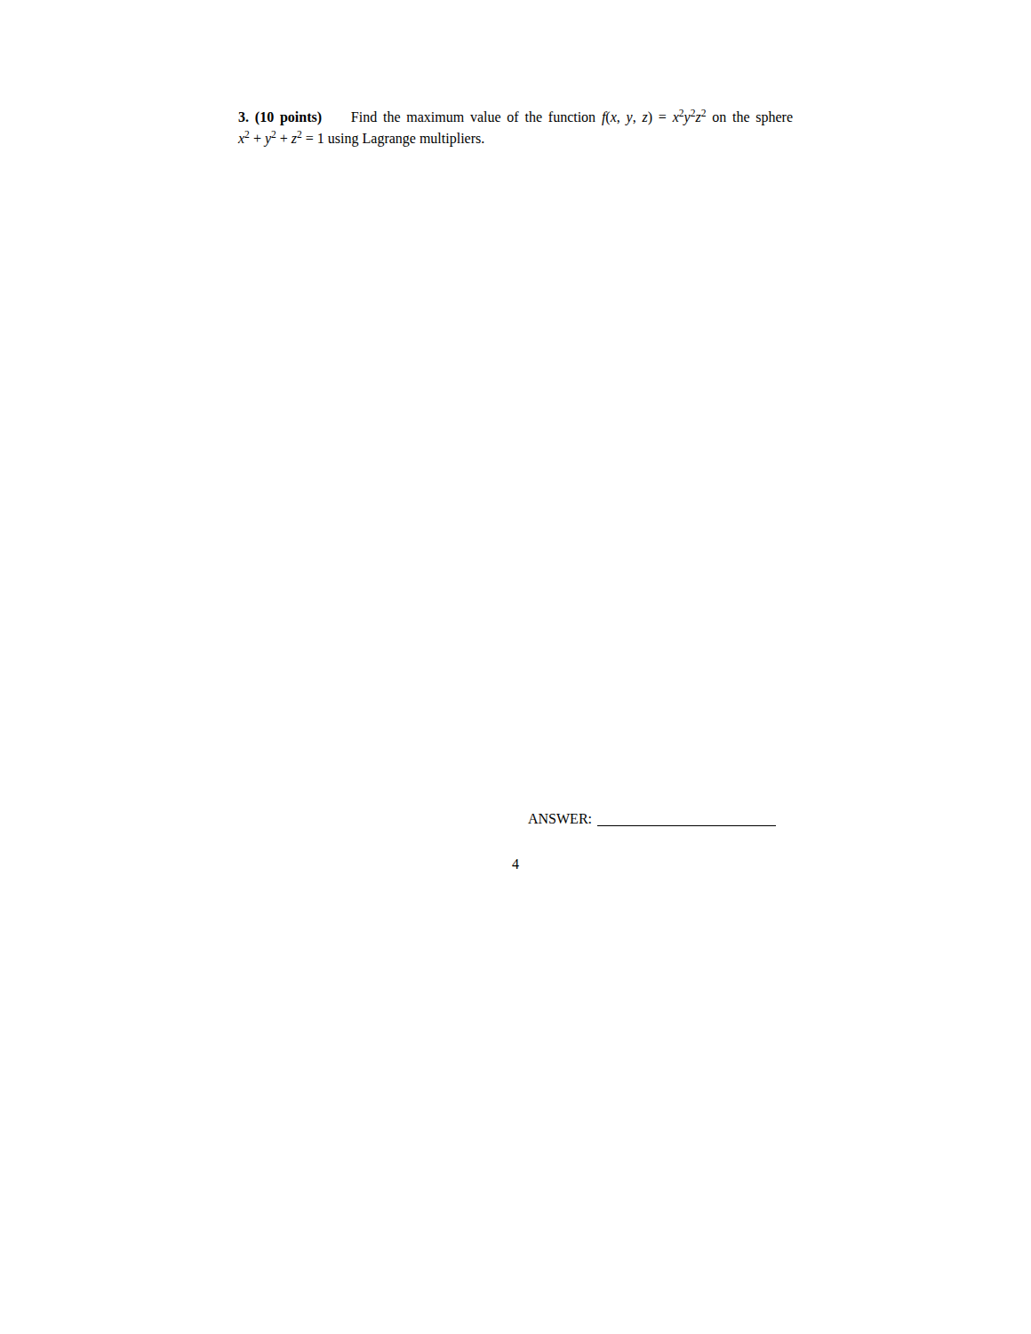3. (10 points) Find the maximum value of the function f(x, y, z) = x2y2z2 on the sphere x2 + y2 + z2 = 1 using Lagrange multipliers.
ANSWER:
4